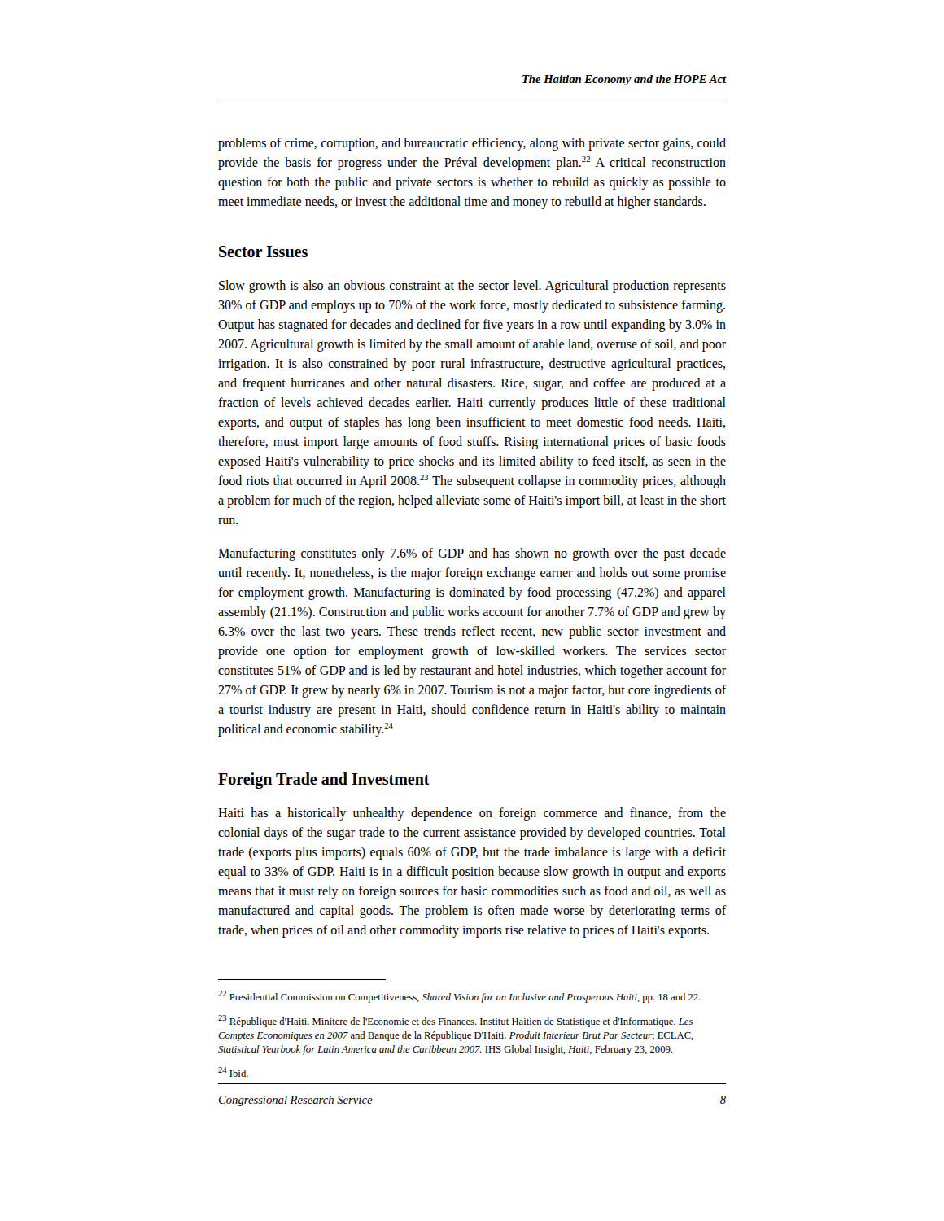The Haitian Economy and the HOPE Act
problems of crime, corruption, and bureaucratic efficiency, along with private sector gains, could provide the basis for progress under the Préval development plan.22 A critical reconstruction question for both the public and private sectors is whether to rebuild as quickly as possible to meet immediate needs, or invest the additional time and money to rebuild at higher standards.
Sector Issues
Slow growth is also an obvious constraint at the sector level. Agricultural production represents 30% of GDP and employs up to 70% of the work force, mostly dedicated to subsistence farming. Output has stagnated for decades and declined for five years in a row until expanding by 3.0% in 2007. Agricultural growth is limited by the small amount of arable land, overuse of soil, and poor irrigation. It is also constrained by poor rural infrastructure, destructive agricultural practices, and frequent hurricanes and other natural disasters. Rice, sugar, and coffee are produced at a fraction of levels achieved decades earlier. Haiti currently produces little of these traditional exports, and output of staples has long been insufficient to meet domestic food needs. Haiti, therefore, must import large amounts of food stuffs. Rising international prices of basic foods exposed Haiti's vulnerability to price shocks and its limited ability to feed itself, as seen in the food riots that occurred in April 2008.23 The subsequent collapse in commodity prices, although a problem for much of the region, helped alleviate some of Haiti's import bill, at least in the short run.
Manufacturing constitutes only 7.6% of GDP and has shown no growth over the past decade until recently. It, nonetheless, is the major foreign exchange earner and holds out some promise for employment growth. Manufacturing is dominated by food processing (47.2%) and apparel assembly (21.1%). Construction and public works account for another 7.7% of GDP and grew by 6.3% over the last two years. These trends reflect recent, new public sector investment and provide one option for employment growth of low-skilled workers. The services sector constitutes 51% of GDP and is led by restaurant and hotel industries, which together account for 27% of GDP. It grew by nearly 6% in 2007. Tourism is not a major factor, but core ingredients of a tourist industry are present in Haiti, should confidence return in Haiti's ability to maintain political and economic stability.24
Foreign Trade and Investment
Haiti has a historically unhealthy dependence on foreign commerce and finance, from the colonial days of the sugar trade to the current assistance provided by developed countries. Total trade (exports plus imports) equals 60% of GDP, but the trade imbalance is large with a deficit equal to 33% of GDP. Haiti is in a difficult position because slow growth in output and exports means that it must rely on foreign sources for basic commodities such as food and oil, as well as manufactured and capital goods. The problem is often made worse by deteriorating terms of trade, when prices of oil and other commodity imports rise relative to prices of Haiti's exports.
22 Presidential Commission on Competitiveness, Shared Vision for an Inclusive and Prosperous Haiti, pp. 18 and 22.
23 République d'Haiti. Minitere de l'Economie et des Finances. Institut Haitien de Statistique et d'Informatique. Les Comptes Economiques en 2007 and Banque de la République D'Haiti. Produit Interieur Brut Par Secteur; ECLAC, Statistical Yearbook for Latin America and the Caribbean 2007. IHS Global Insight, Haiti, February 23, 2009.
24 Ibid.
Congressional Research Service 8